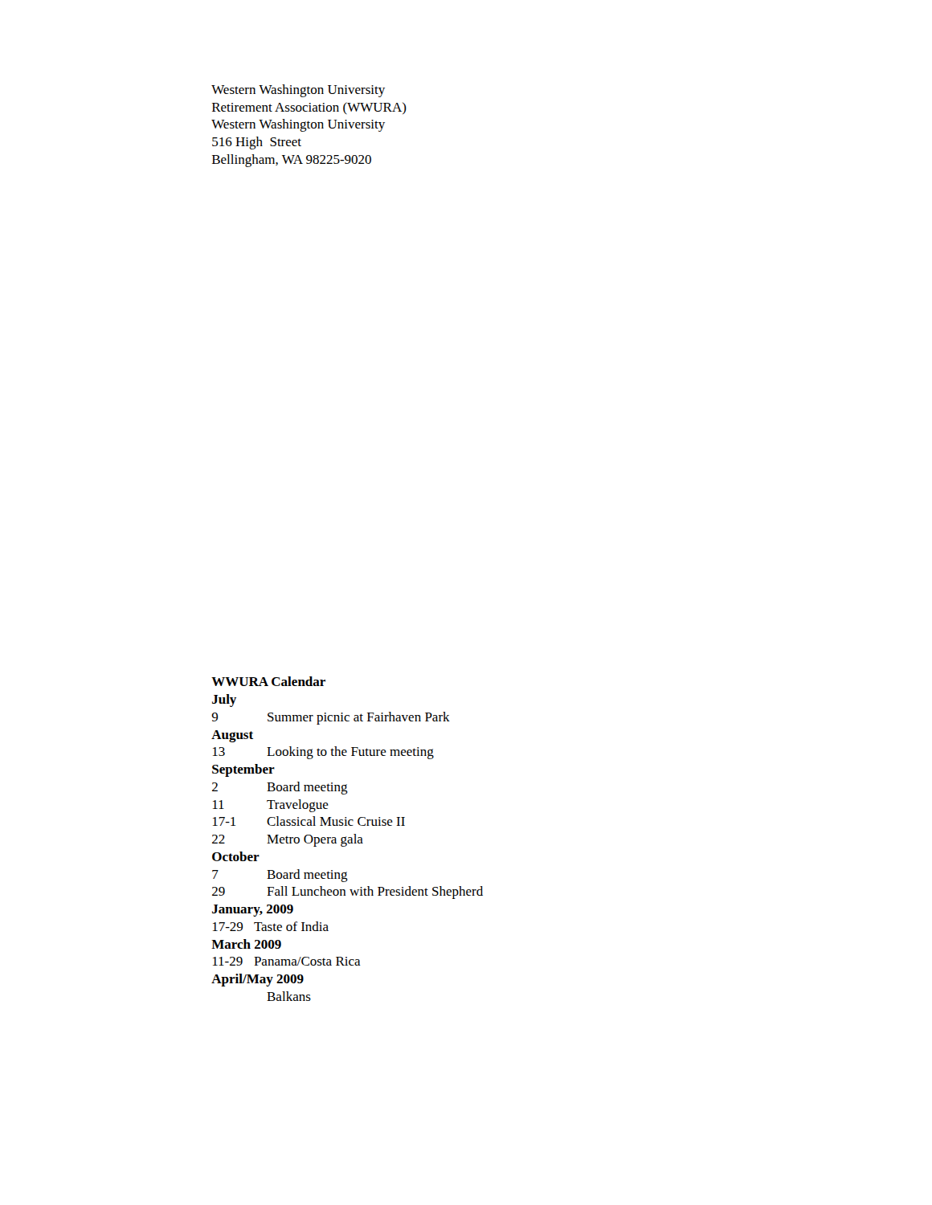Western Washington University
Retirement Association (WWURA)
Western Washington University
516 High Street
Bellingham, WA 98225-9020
WWURA Calendar
July
9 Summer picnic at Fairhaven Park
August
13 Looking to the Future meeting
September
2 Board meeting
11 Travelogue
17-1 Classical Music Cruise II
22 Metro Opera gala
October
7 Board meeting
29 Fall Luncheon with President Shepherd
January, 2009
17-29 Taste of India
March 2009
11-29 Panama/Costa Rica
April/May 2009
Balkans